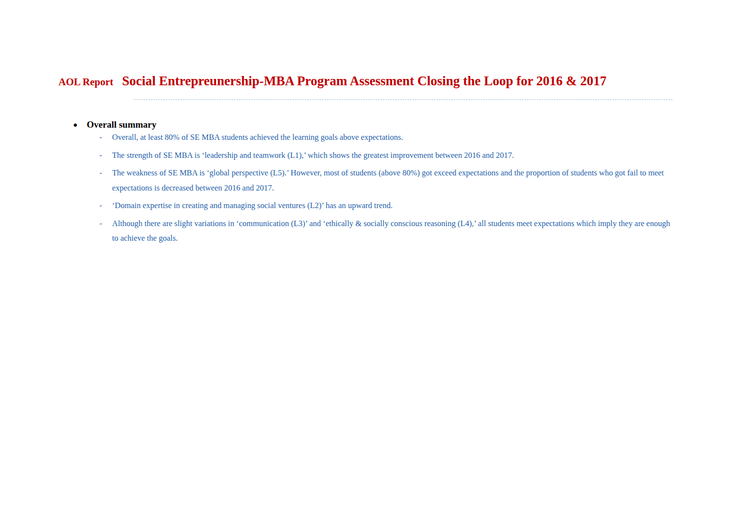AOL Report
Social Entrepreunership-MBA Program Assessment Closing the Loop for 2016 & 2017
Overall summary
Overall, at least 80% of SE MBA students achieved the learning goals above expectations.
The strength of SE MBA is ‘leadership and teamwork (L1),’ which shows the greatest improvement between 2016 and 2017.
The weakness of SE MBA is ‘global perspective (L5).’ However, most of students (above 80%) got exceed expectations and the proportion of students who got fail to meet expectations is decreased between 2016 and 2017.
‘Domain expertise in creating and managing social ventures (L2)’ has an upward trend.
Although there are slight variations in ‘communication (L3)’ and ‘ethically & socially conscious reasoning (L4),’ all students meet expectations which imply they are enough to achieve the goals.